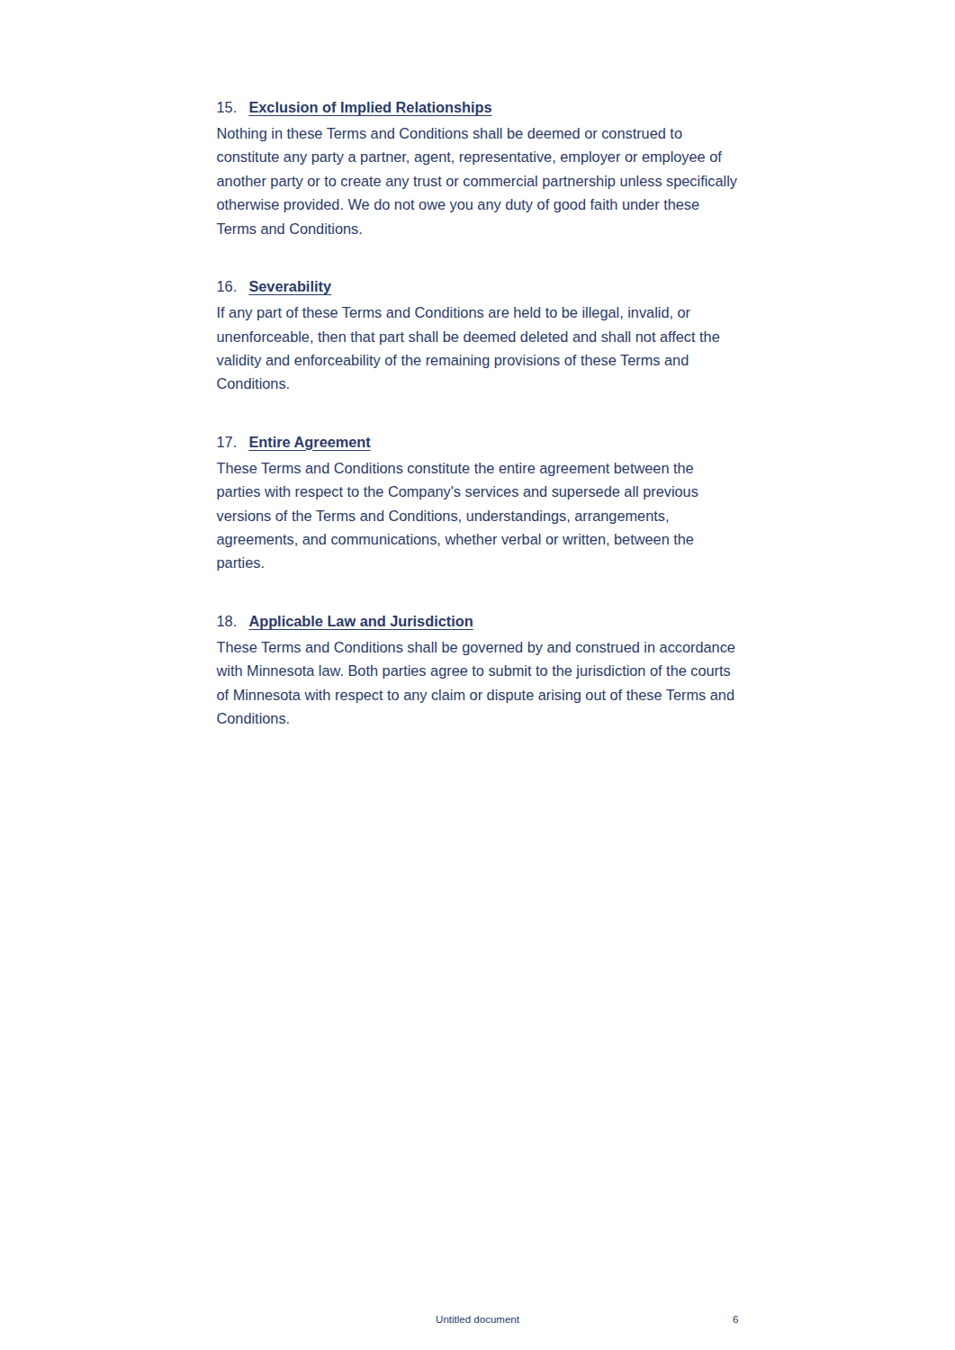15. Exclusion of Implied Relationships
Nothing in these Terms and Conditions shall be deemed or construed to constitute any party a partner, agent, representative, employer or employee of another party or to create any trust or commercial partnership unless specifically otherwise provided. We do not owe you any duty of good faith under these Terms and Conditions.
16. Severability
If any part of these Terms and Conditions are held to be illegal, invalid, or unenforceable, then that part shall be deemed deleted and shall not affect the validity and enforceability of the remaining provisions of these Terms and Conditions.
17. Entire Agreement
These Terms and Conditions constitute the entire agreement between the parties with respect to the Company's services and supersede all previous versions of the Terms and Conditions, understandings, arrangements, agreements, and communications, whether verbal or written, between the parties.
18. Applicable Law and Jurisdiction
These Terms and Conditions shall be governed by and construed in accordance with Minnesota law. Both parties agree to submit to the jurisdiction of the courts of Minnesota with respect to any claim or dispute arising out of these Terms and Conditions.
Untitled document
6